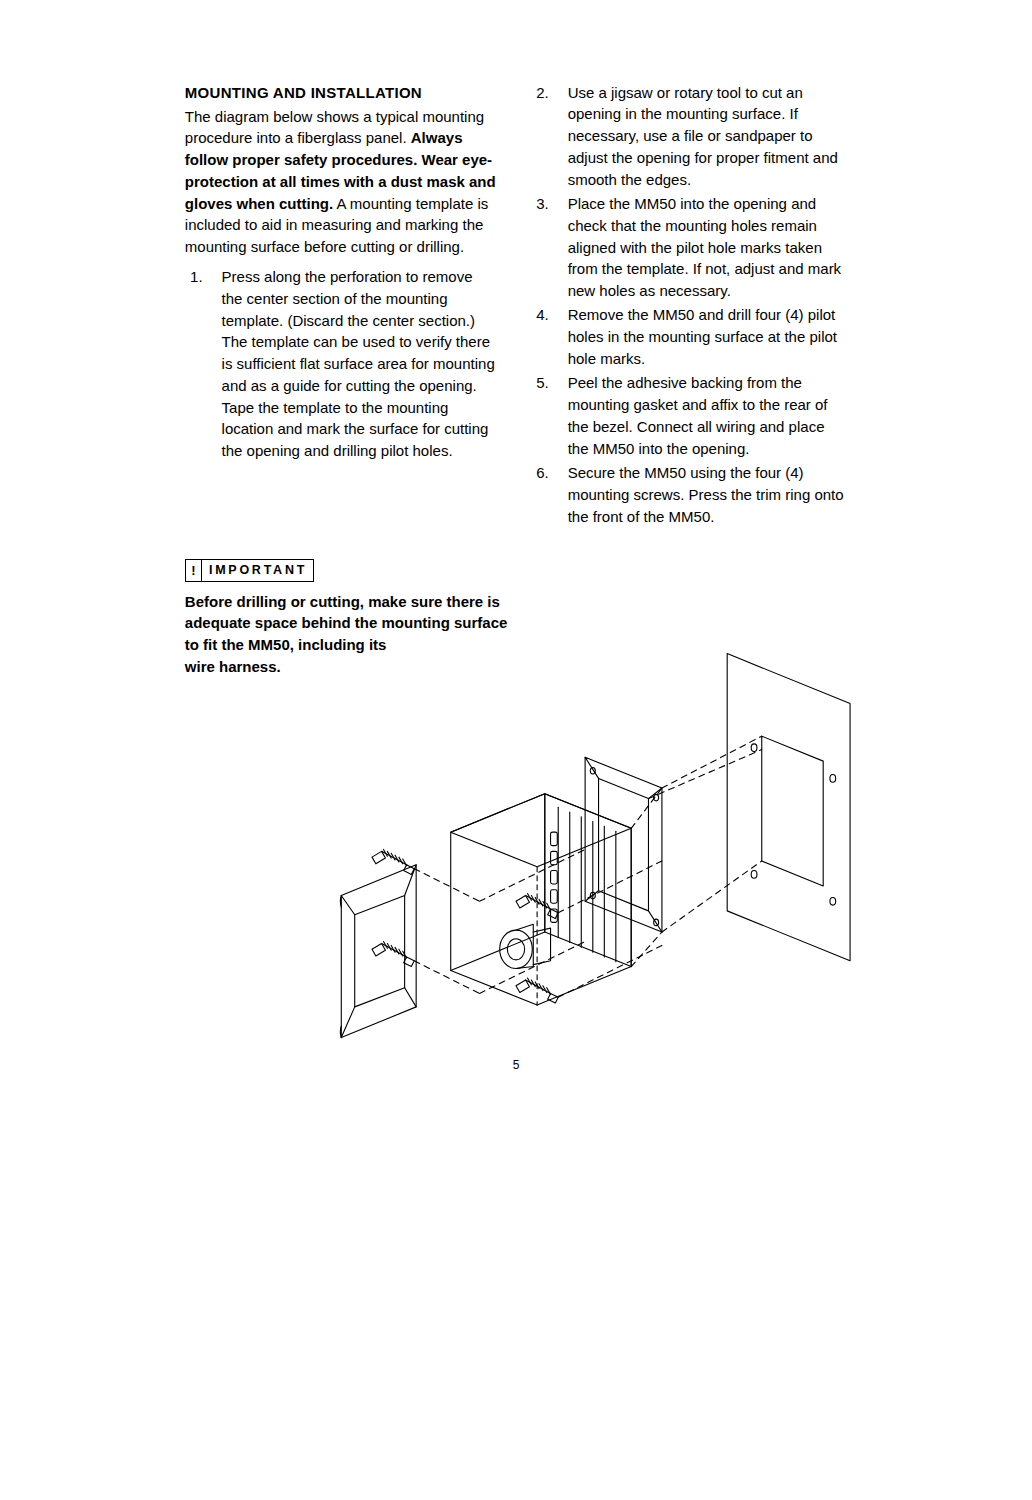Mounting and Installation
The diagram below shows a typical mounting procedure into a fiberglass panel. Always follow proper safety procedures. Wear eye-protection at all times with a dust mask and gloves when cutting. A mounting template is included to aid in measuring and marking the mounting surface before cutting or drilling.
Press along the perforation to remove the center section of the mounting template. (Discard the center section.) The template can be used to verify there is sufficient flat surface area for mounting and as a guide for cutting the opening. Tape the template to the mounting location and mark the surface for cutting the opening and drilling pilot holes.
Use a jigsaw or rotary tool to cut an opening in the mounting surface. If necessary, use a file or sandpaper to adjust the opening for proper fitment and smooth the edges.
Place the MM50 into the opening and check that the mounting holes remain aligned with the pilot hole marks taken from the template. If not, adjust and mark new holes as necessary.
Remove the MM50 and drill four (4) pilot holes in the mounting surface at the pilot hole marks.
Peel the adhesive backing from the mounting gasket and affix to the rear of the bezel. Connect all wiring and place the MM50 into the opening.
Secure the MM50 using the four (4) mounting screws. Press the trim ring onto the front of the MM50.
!IMPORTANT
Before drilling or cutting, make sure there is adequate space behind the mounting surface to fit the MM50, including its
wire harness.
5